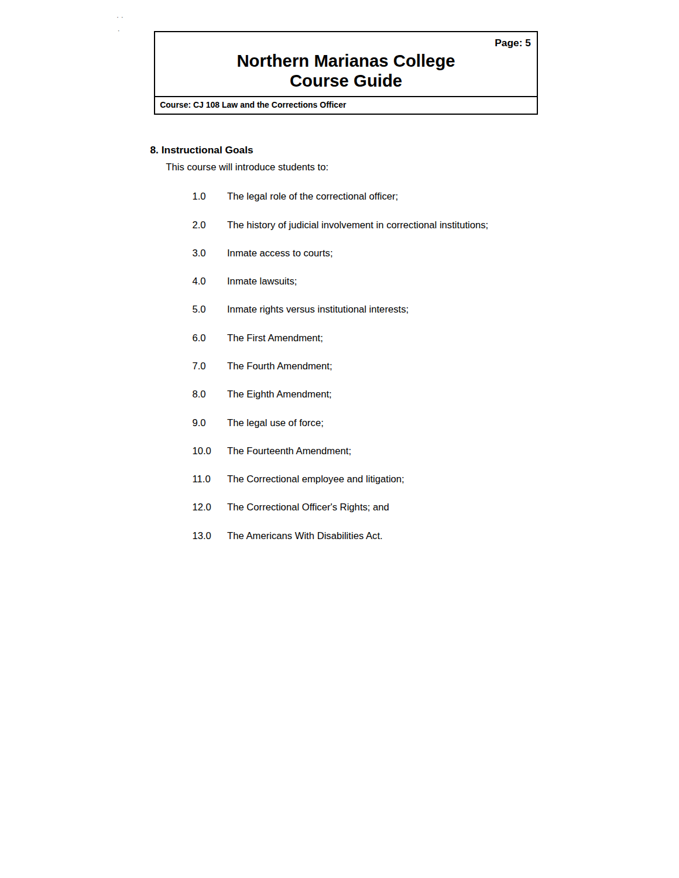· · ·
Page: 5
Northern Marianas College Course Guide
Course: CJ 108 Law and the Corrections Officer
8. Instructional Goals
This course will introduce students to:
1.0 The legal role of the correctional officer;
2.0 The history of judicial involvement in correctional institutions;
3.0 Inmate access to courts;
4.0 Inmate lawsuits;
5.0 Inmate rights versus institutional interests;
6.0 The First Amendment;
7.0 The Fourth Amendment;
8.0 The Eighth Amendment;
9.0 The legal use of force;
10.0 The Fourteenth Amendment;
11.0 The Correctional employee and litigation;
12.0 The Correctional Officer's Rights; and
13.0 The Americans With Disabilities Act.